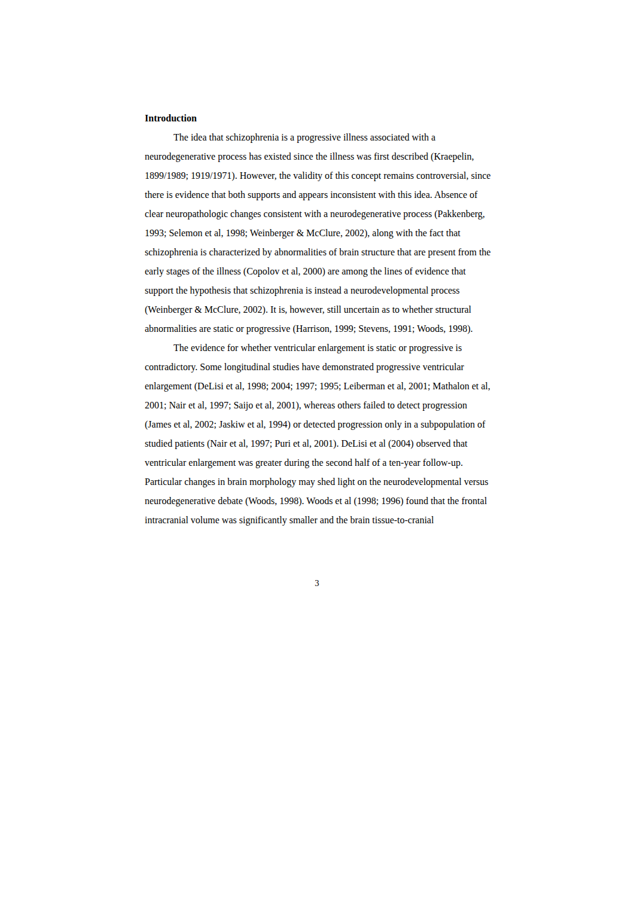Introduction
The idea that schizophrenia is a progressive illness associated with a neurodegenerative process has existed since the illness was first described (Kraepelin, 1899/1989; 1919/1971). However, the validity of this concept remains controversial, since there is evidence that both supports and appears inconsistent with this idea. Absence of clear neuropathologic changes consistent with a neurodegenerative process (Pakkenberg, 1993; Selemon et al, 1998; Weinberger & McClure, 2002), along with the fact that schizophrenia is characterized by abnormalities of brain structure that are present from the early stages of the illness (Copolov et al, 2000) are among the lines of evidence that support the hypothesis that schizophrenia is instead a neurodevelopmental process (Weinberger & McClure, 2002). It is, however, still uncertain as to whether structural abnormalities are static or progressive (Harrison, 1999; Stevens, 1991; Woods, 1998).
The evidence for whether ventricular enlargement is static or progressive is contradictory. Some longitudinal studies have demonstrated progressive ventricular enlargement (DeLisi et al, 1998; 2004; 1997; 1995; Leiberman et al, 2001; Mathalon et al, 2001; Nair et al, 1997; Saijo et al, 2001), whereas others failed to detect progression (James et al, 2002; Jaskiw et al, 1994) or detected progression only in a subpopulation of studied patients (Nair et al, 1997; Puri et al, 2001). DeLisi et al (2004) observed that ventricular enlargement was greater during the second half of a ten-year follow-up. Particular changes in brain morphology may shed light on the neurodevelopmental versus neurodegenerative debate (Woods, 1998). Woods et al (1998; 1996) found that the frontal intracranial volume was significantly smaller and the brain tissue-to-cranial
3